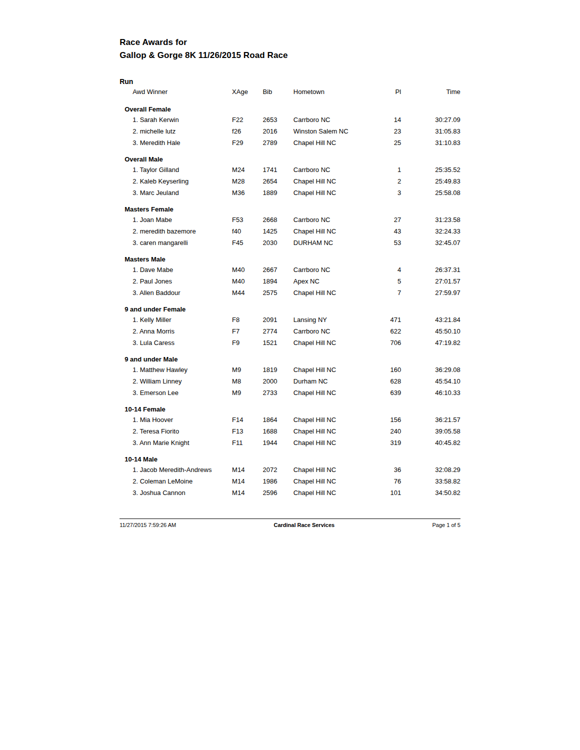Race Awards forGallop & Gorge 8K 11/26/2015 Road Race
Run
| Awd Winner | XAge | Bib | Hometown | Pl | Time |
| --- | --- | --- | --- | --- | --- |
| Overall Female |
| 1. Sarah Kerwin | F22 | 2653 | Carrboro NC | 14 | 30:27.09 |
| 2. michelle lutz | f26 | 2016 | Winston Salem NC | 23 | 31:05.83 |
| 3. Meredith Hale | F29 | 2789 | Chapel Hill NC | 25 | 31:10.83 |
| Overall Male |
| 1. Taylor Gilland | M24 | 1741 | Carrboro NC | 1 | 25:35.52 |
| 2. Kaleb Keyserling | M28 | 2654 | Chapel Hill NC | 2 | 25:49.83 |
| 3. Marc Jeuland | M36 | 1889 | Chapel Hill NC | 3 | 25:58.08 |
| Masters Female |
| 1. Joan Mabe | F53 | 2668 | Carrboro NC | 27 | 31:23.58 |
| 2. meredith bazemore | f40 | 1425 | Chapel Hill NC | 43 | 32:24.33 |
| 3. caren mangarelli | F45 | 2030 | DURHAM NC | 53 | 32:45.07 |
| Masters Male |
| 1. Dave Mabe | M40 | 2667 | Carrboro NC | 4 | 26:37.31 |
| 2. Paul Jones | M40 | 1894 | Apex NC | 5 | 27:01.57 |
| 3. Allen Baddour | M44 | 2575 | Chapel Hill NC | 7 | 27:59.97 |
| 9 and under Female |
| 1. Kelly Miller | F8 | 2091 | Lansing NY | 471 | 43:21.84 |
| 2. Anna Morris | F7 | 2774 | Carrboro NC | 622 | 45:50.10 |
| 3. Lula Caress | F9 | 1521 | Chapel Hill NC | 706 | 47:19.82 |
| 9 and under Male |
| 1. Matthew Hawley | M9 | 1819 | Chapel Hill NC | 160 | 36:29.08 |
| 2. William Linney | M8 | 2000 | Durham NC | 628 | 45:54.10 |
| 3. Emerson Lee | M9 | 2733 | Chapel Hill NC | 639 | 46:10.33 |
| 10-14 Female |
| 1. Mia Hoover | F14 | 1864 | Chapel Hill NC | 156 | 36:21.57 |
| 2. Teresa Fiorito | F13 | 1688 | Chapel Hill NC | 240 | 39:05.58 |
| 3. Ann Marie Knight | F11 | 1944 | Chapel Hill NC | 319 | 40:45.82 |
| 10-14 Male |
| 1. Jacob Meredith-Andrews | M14 | 2072 | Chapel Hill NC | 36 | 32:08.29 |
| 2. Coleman LeMoine | M14 | 1986 | Chapel Hill NC | 76 | 33:58.82 |
| 3. Joshua Cannon | M14 | 2596 | Chapel Hill NC | 101 | 34:50.82 |
11/27/2015 7:59:26 AM
Cardinal Race Services
Page 1 of 5